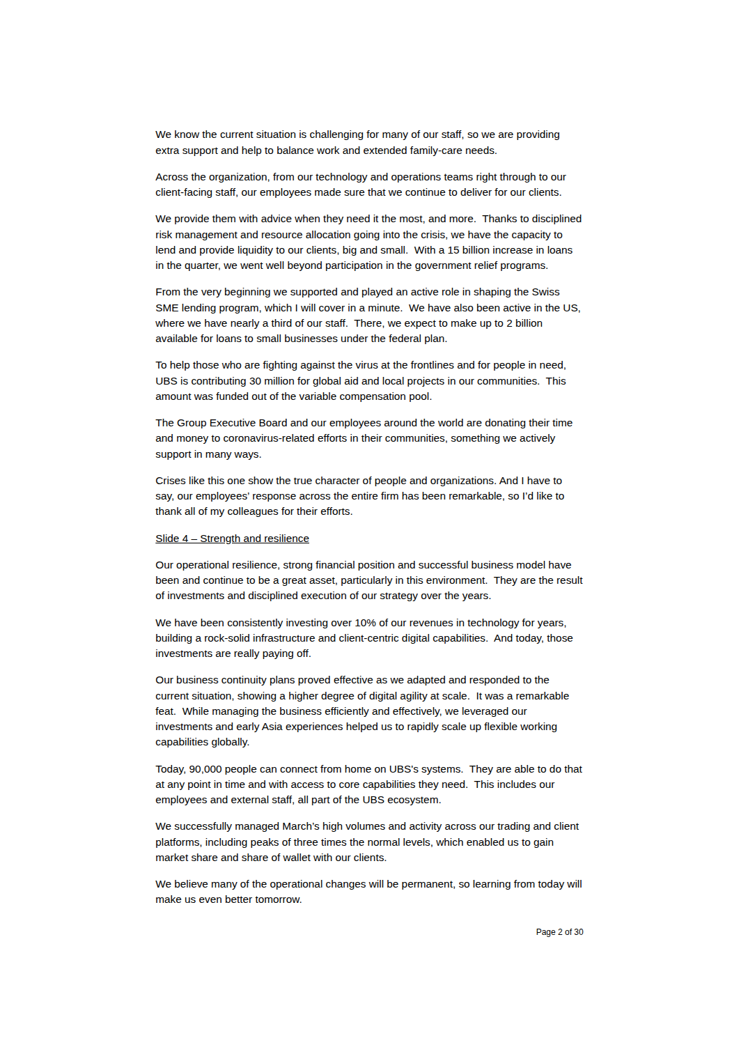We know the current situation is challenging for many of our staff, so we are providing extra support and help to balance work and extended family-care needs.
Across the organization, from our technology and operations teams right through to our client-facing staff, our employees made sure that we continue to deliver for our clients.
We provide them with advice when they need it the most, and more. Thanks to disciplined risk management and resource allocation going into the crisis, we have the capacity to lend and provide liquidity to our clients, big and small. With a 15 billion increase in loans in the quarter, we went well beyond participation in the government relief programs.
From the very beginning we supported and played an active role in shaping the Swiss SME lending program, which I will cover in a minute. We have also been active in the US, where we have nearly a third of our staff. There, we expect to make up to 2 billion available for loans to small businesses under the federal plan.
To help those who are fighting against the virus at the frontlines and for people in need, UBS is contributing 30 million for global aid and local projects in our communities. This amount was funded out of the variable compensation pool.
The Group Executive Board and our employees around the world are donating their time and money to coronavirus-related efforts in their communities, something we actively support in many ways.
Crises like this one show the true character of people and organizations. And I have to say, our employees’ response across the entire firm has been remarkable, so I’d like to thank all of my colleagues for their efforts.
Slide 4 – Strength and resilience
Our operational resilience, strong financial position and successful business model have been and continue to be a great asset, particularly in this environment. They are the result of investments and disciplined execution of our strategy over the years.
We have been consistently investing over 10% of our revenues in technology for years, building a rock-solid infrastructure and client-centric digital capabilities. And today, those investments are really paying off.
Our business continuity plans proved effective as we adapted and responded to the current situation, showing a higher degree of digital agility at scale. It was a remarkable feat. While managing the business efficiently and effectively, we leveraged our investments and early Asia experiences helped us to rapidly scale up flexible working capabilities globally.
Today, 90,000 people can connect from home on UBS's systems. They are able to do that at any point in time and with access to core capabilities they need. This includes our employees and external staff, all part of the UBS ecosystem.
We successfully managed March’s high volumes and activity across our trading and client platforms, including peaks of three times the normal levels, which enabled us to gain market share and share of wallet with our clients.
We believe many of the operational changes will be permanent, so learning from today will make us even better tomorrow.
Page 2 of 30